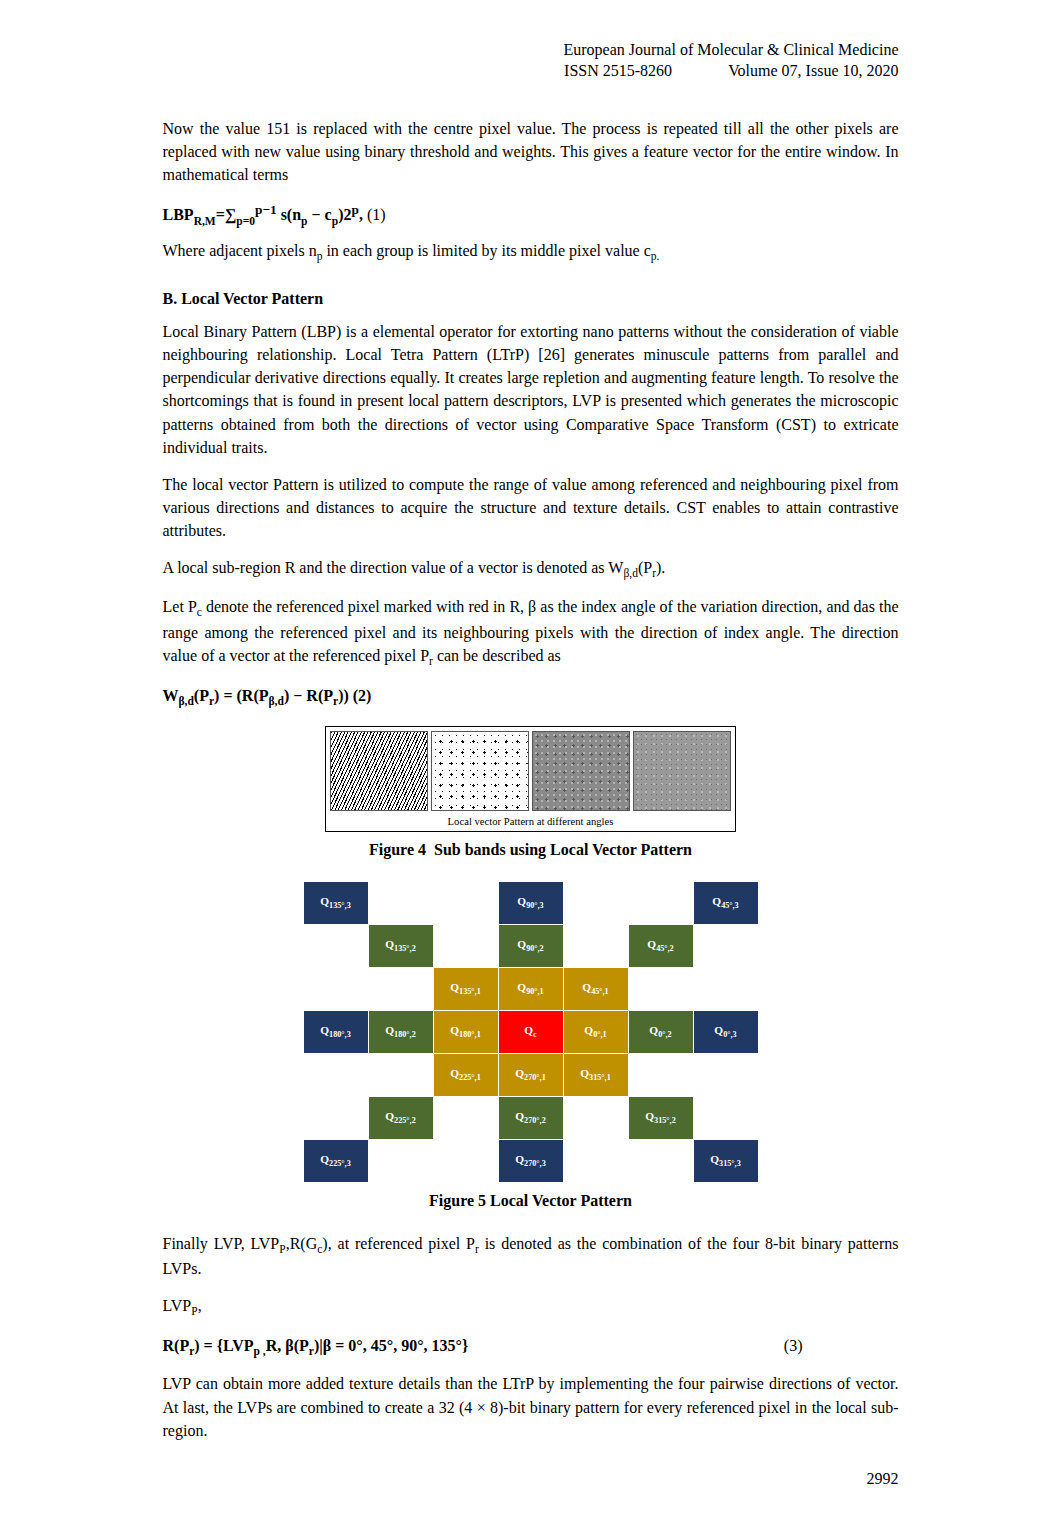European Journal of Molecular & Clinical Medicine ISSN 2515-8260 Volume 07, Issue 10, 2020
Now the value 151 is replaced with the centre pixel value. The process is repeated till all the other pixels are replaced with new value using binary threshold and weights. This gives a feature vector for the entire window. In mathematical terms
LBPR,M=∑p=0p−1 s(np − cp)2p, (1)
Where adjacent pixels np in each group is limited by its middle pixel value cp.
B. Local Vector Pattern
Local Binary Pattern (LBP) is a elemental operator for extorting nano patterns without the consideration of viable neighbouring relationship. Local Tetra Pattern (LTrP) [26] generates minuscule patterns from parallel and perpendicular derivative directions equally. It creates large repletion and augmenting feature length. To resolve the shortcomings that is found in present local pattern descriptors, LVP is presented which generates the microscopic patterns obtained from both the directions of vector using Comparative Space Transform (CST) to extricate individual traits.
The local vector Pattern is utilized to compute the range of value among referenced and neighbouring pixel from various directions and distances to acquire the structure and texture details. CST enables to attain contrastive attributes.
A local sub-region R and the direction value of a vector is denoted as Wβ,d(Pr).
Let Pc denote the referenced pixel marked with red in R, β as the index angle of the variation direction, and das the range among the referenced pixel and its neighbouring pixels with the direction of index angle. The direction value of a vector at the referenced pixel Pr can be described as
Wβ,d(Pr) = (R(Pβ,d) − R(Pr)) (2)
Local vector Pattern at different angles
Figure 4 Sub bands using Local Vector Pattern
| Q 135°,3 | | | Q 90°,3 | | | Q 45°,3 |
| | Q 135°,2 | | Q 90°,2 | | Q 45°,2 | |
| | | Q 135°,1 | Q 90°,1 | Q 45°,1 | | |
| Q 180°,3 | Q 180°,2 | Q 180°,1 | Q c | Q 0°,1 | Q 0°,2 | Q 0°,3 |
| | | Q 225°,1 | Q 270°,1 | Q 315°,1 | | |
| | Q 225°,2 | | Q 270°,2 | | Q 315°,2 | |
| Q 225°,3 | | | Q 270°,3 | | | Q 315°,3 |
Figure 5 Local Vector Pattern
Finally LVP, LVPP,R(Gc), at referenced pixel Pr is denoted as the combination of the four 8-bit binary patterns LVPs.
LVPP,
R(Pr) = {LVPp ,R, β(Pr)|β = 0°, 45°, 90°, 135°} (3)
LVP can obtain more added texture details than the LTrP by implementing the four pairwise directions of vector. At last, the LVPs are combined to create a 32 (4 × 8)-bit binary pattern for every referenced pixel in the local sub-region.
2992